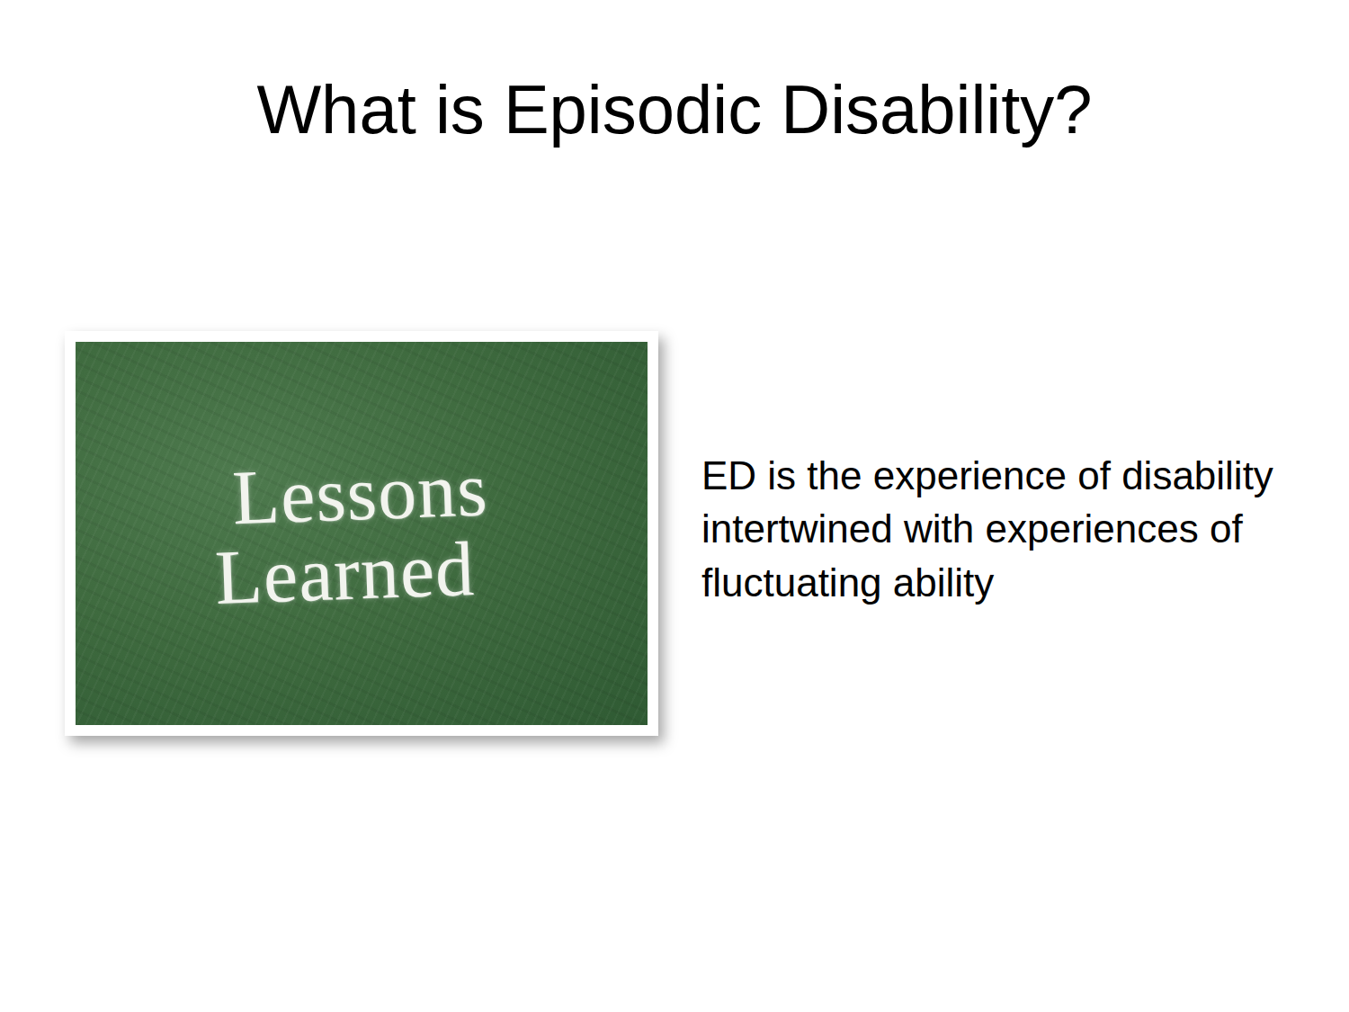What is Episodic Disability?
Lessons Learned
ED is the experience of disability intertwined with experiences of fluctuating ability